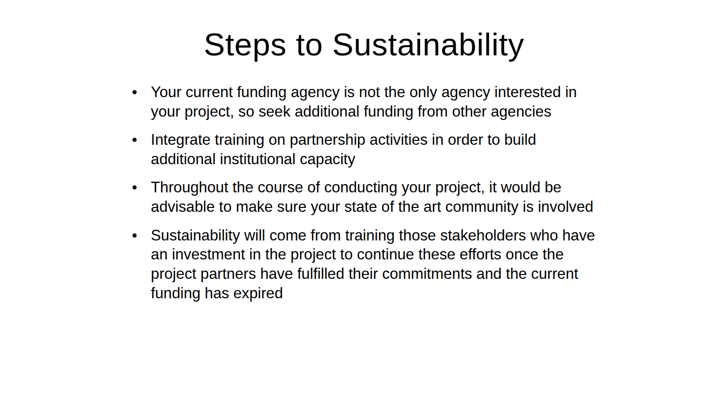Steps to Sustainability
Your current funding agency is not the only agency interested in your project, so seek additional funding from other agencies
Integrate training on partnership activities in order to build additional institutional capacity
Throughout the course of conducting your project, it would be advisable to make sure your state of the art community is involved
Sustainability will come from training those stakeholders who have an investment in the project to continue these efforts once the project partners have fulfilled their commitments and the current funding has expired